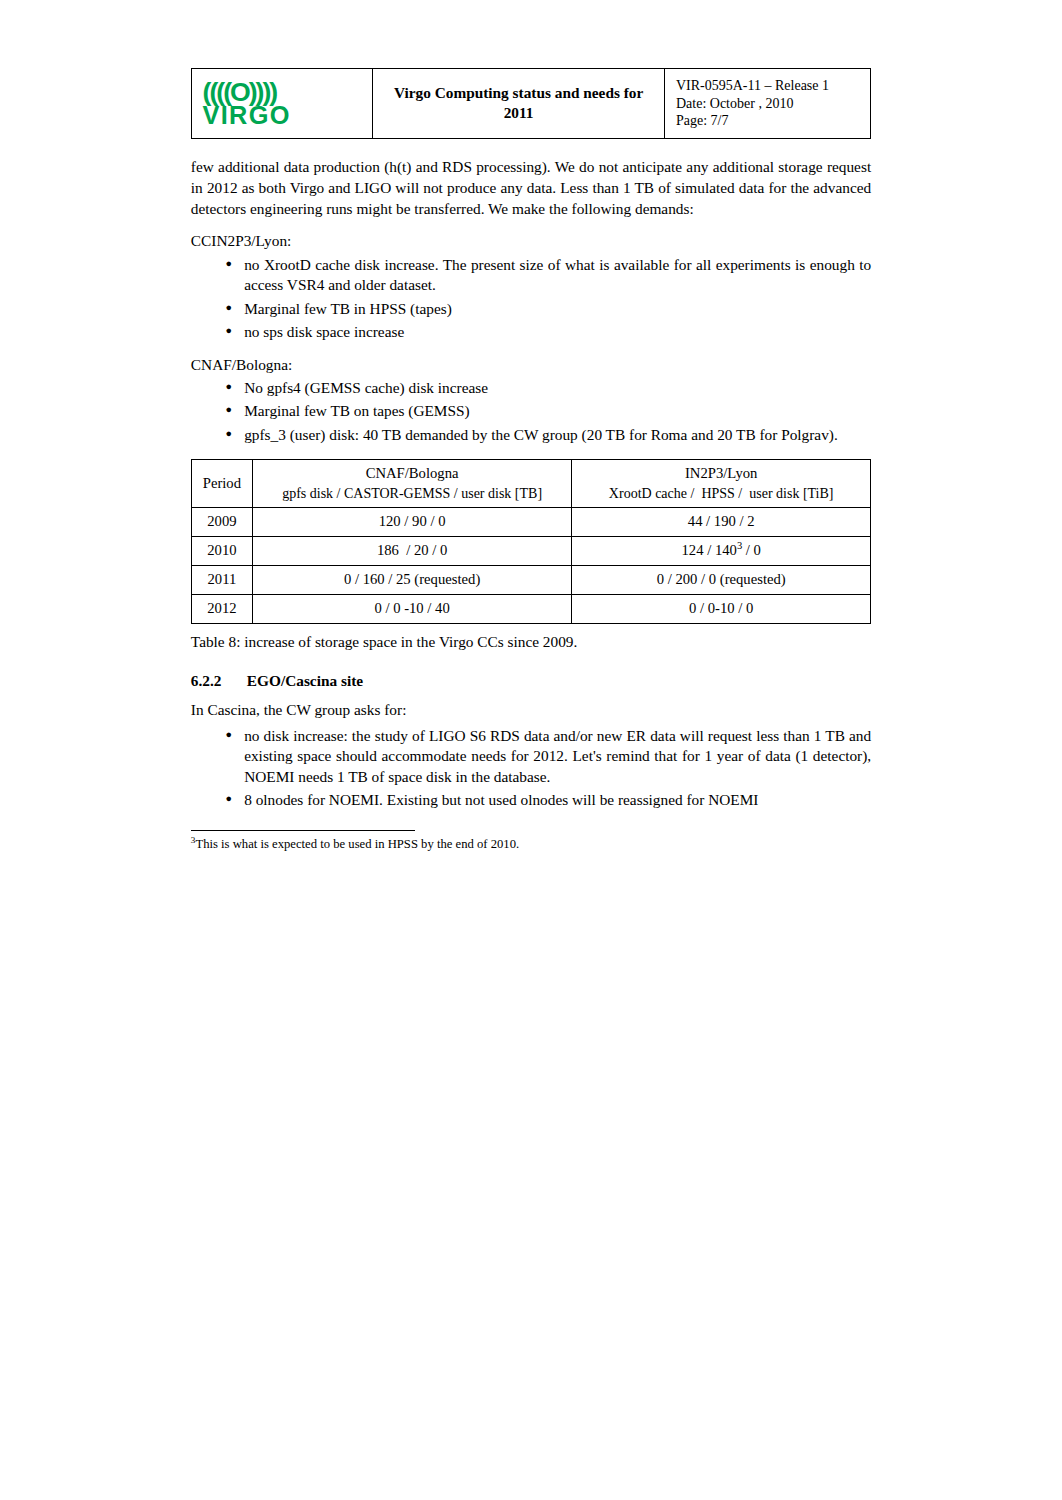| ((((O)))) VIRG O | Virgo Computing status and needs for 2011 | VIR-0595A-11 – Release 1 Date: October , 2010 Page: 7/7 |
few additional data production (h(t) and RDS processing). We do not anticipate any additional storage request in 2012 as both Virgo and LIGO will not produce any data. Less than 1 TB of simulated data for the advanced detectors engineering runs might be transferred. We make the following demands:
CCIN2P3/Lyon:
no XrootD cache disk increase. The present size of what is available for all experiments is enough to access VSR4 and older dataset.
Marginal few TB in HPSS (tapes)
no sps disk space increase
CNAF/Bologna:
No gpfs4 (GEMSS cache) disk increase
Marginal few TB on tapes (GEMSS)
gpfs_3 (user) disk: 40 TB demanded by the CW group (20 TB for Roma and 20 TB for Polgrav).
| Period | CNAF/Bologna gpfs disk / CASTOR-GEMSS / user disk [TB] | IN2P3/Lyon XrootD cache / HPSS / user disk [TiB] |
| --- | --- | --- |
| 2009 | 120 / 90 / 0 | 44 / 190 / 2 |
| 2010 | 186 / 20 / 0 | 124 / 140 3 / 0 |
| 2011 | 0 / 160 / 25 (requested) | 0 / 200 / 0 (requested) |
| 2012 | 0 / 0 -10 / 40 | 0 / 0-10 / 0 |
Table 8: increase of storage space in the Virgo CCs since 2009.
6.2.2 EGO/Cascina site
In Cascina, the CW group asks for:
no disk increase: the study of LIGO S6 RDS data and/or new ER data will request less than 1 TB and existing space should accommodate needs for 2012. Let's remind that for 1 year of data (1 detector), NOEMI needs 1 TB of space disk in the database.
8 olnodes for NOEMI. Existing but not used olnodes will be reassigned for NOEMI
3This is what is expected to be used in HPSS by the end of 2010.